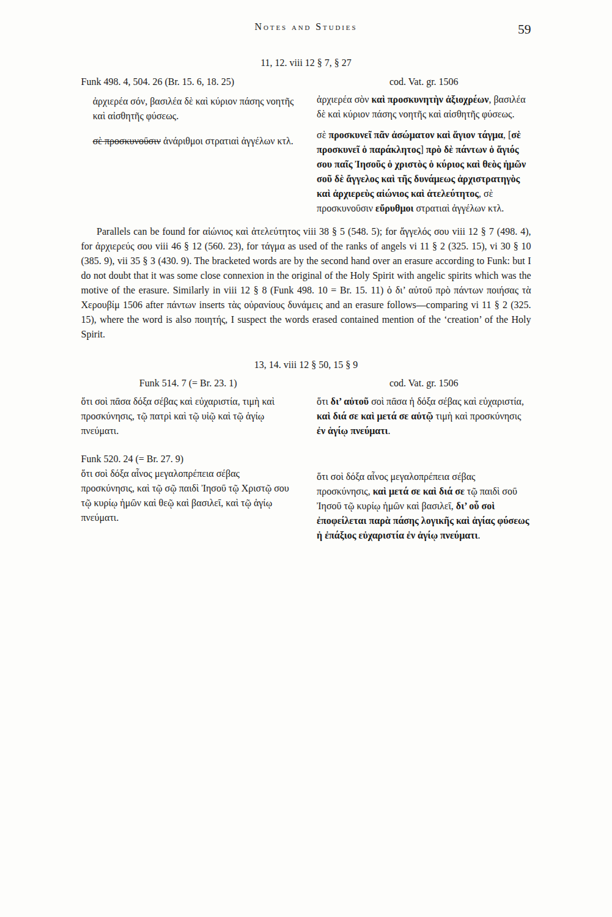Notes and Studies 59
11, 12. viii 12 § 7, § 27
| Funk 498. 4, 504. 26 (Br. 15. 6, 18. 25) ἀρχιερέα σόν, βασιλέα δὲ καὶ κύριον πάσης νοητῆς καὶ αἰσθητῆς φύσεως. σὲ προσκυνοῦσιν ἀνάριθμοι στρατιαὶ ἀγγέλων κτλ. | cod. Vat. gr. 1506 ἀρχιερέα σὸν καὶ προσκυνητὴν ἀξιοχρέων , βασιλέα δὲ καὶ κύριον πάσης νοητῆς καὶ αἰσθητῆς φύσεως. σὲ προσκυνεῖ πᾶν ἀσώματον καὶ ἅγιον τάγμα , [ σὲ προσκυνεῖ ὁ παράκλητος ] πρὸ δὲ πάντων ὁ ἅγιός σου παῖς Ἰησοῦς ὁ χριστὸς ὁ κύριος καὶ θεὸς ἡμῶν σοῦ δὲ ἄγγελος καὶ τῆς δυνάμεως ἀρχιστρατηγὸς καὶ ἀρχιερεὺς αἰώνιος καὶ ἀτελεύτητος , σὲ προσκυνοῦσιν εὔρυθμοι στρατιαὶ ἀγγέλων κτλ. |
Parallels can be found for αἰώνιος καὶ ἀτελεύτητος viii 38 § 5 (548. 5); for ἄγγελός σου viii 12 § 7 (498. 4), for ἀρχιερεύς σου viii 46 § 12 (560. 23), for τάγμα as used of the ranks of angels vi 11 § 2 (325. 15), vi 30 § 10 (385. 9), vii 35 § 3 (430. 9). The bracketed words are by the second hand over an erasure according to Funk: but I do not doubt that it was some close connexion in the original of the Holy Spirit with angelic spirits which was the motive of the erasure. Similarly in viii 12 § 8 (Funk 498. 10 = Br. 15. 11) ὁ δι’ αὐτοῦ πρὸ πάντων ποιήσας τὰ Χερουβίμ 1506 after πάντων inserts τὰς οὐρανίους δυνάμεις and an erasure follows—comparing vi 11 § 2 (325. 15), where the word is also ποιητής, I suspect the words erased contained mention of the ‘creation’ of the Holy Spirit.
13, 14. viii 12 § 50, 15 § 9
| Funk 514. 7 (= Br. 23. 1) ὅτι σοὶ πᾶσα δόξα σέβας καὶ εὐχαριστία, τιμὴ καὶ προσκύνησις, τῷ πατρὶ καὶ τῷ υἱῷ καὶ τῷ ἁγίῳ πνεύματι. Funk 520. 24 (= Br. 27. 9) ὅτι σοὶ δόξα αἶνος μεγαλοπρέπεια σέβας προσκύνησις, καὶ τῷ σῷ παιδὶ Ἰησοῦ τῷ Χριστῷ σου τῷ κυρίῳ ἡμῶν καὶ θεῷ καὶ βασιλεῖ, καὶ τῷ ἁγίῳ πνεύματι. | cod. Vat. gr. 1506 ὅτι δι’ αὐτοῦ σοὶ πᾶσα ἡ δόξα σέβας καὶ εὐχαριστία, καὶ διά σε καὶ μετά σε αὐτῷ τιμὴ καὶ προσκύνησις ἐν ἁγίῳ πνεύματι . ὅτι σοὶ δόξα αἶνος μεγαλοπρέπεια σέβας προσκύνησις, καὶ μετά σε καὶ διά σε τῷ παιδὶ σοῦ Ἰησοῦ τῷ κυρίῳ ἡμῶν καὶ βασιλεῖ, δι’ οὗ σοὶ ἐποφείλεται παρὰ πάσης λογικῆς καὶ ἁγίας φύσεως ἡ ἐπάξιος εὐχαριστία ἐν ἁγίῳ πνεύματι . |